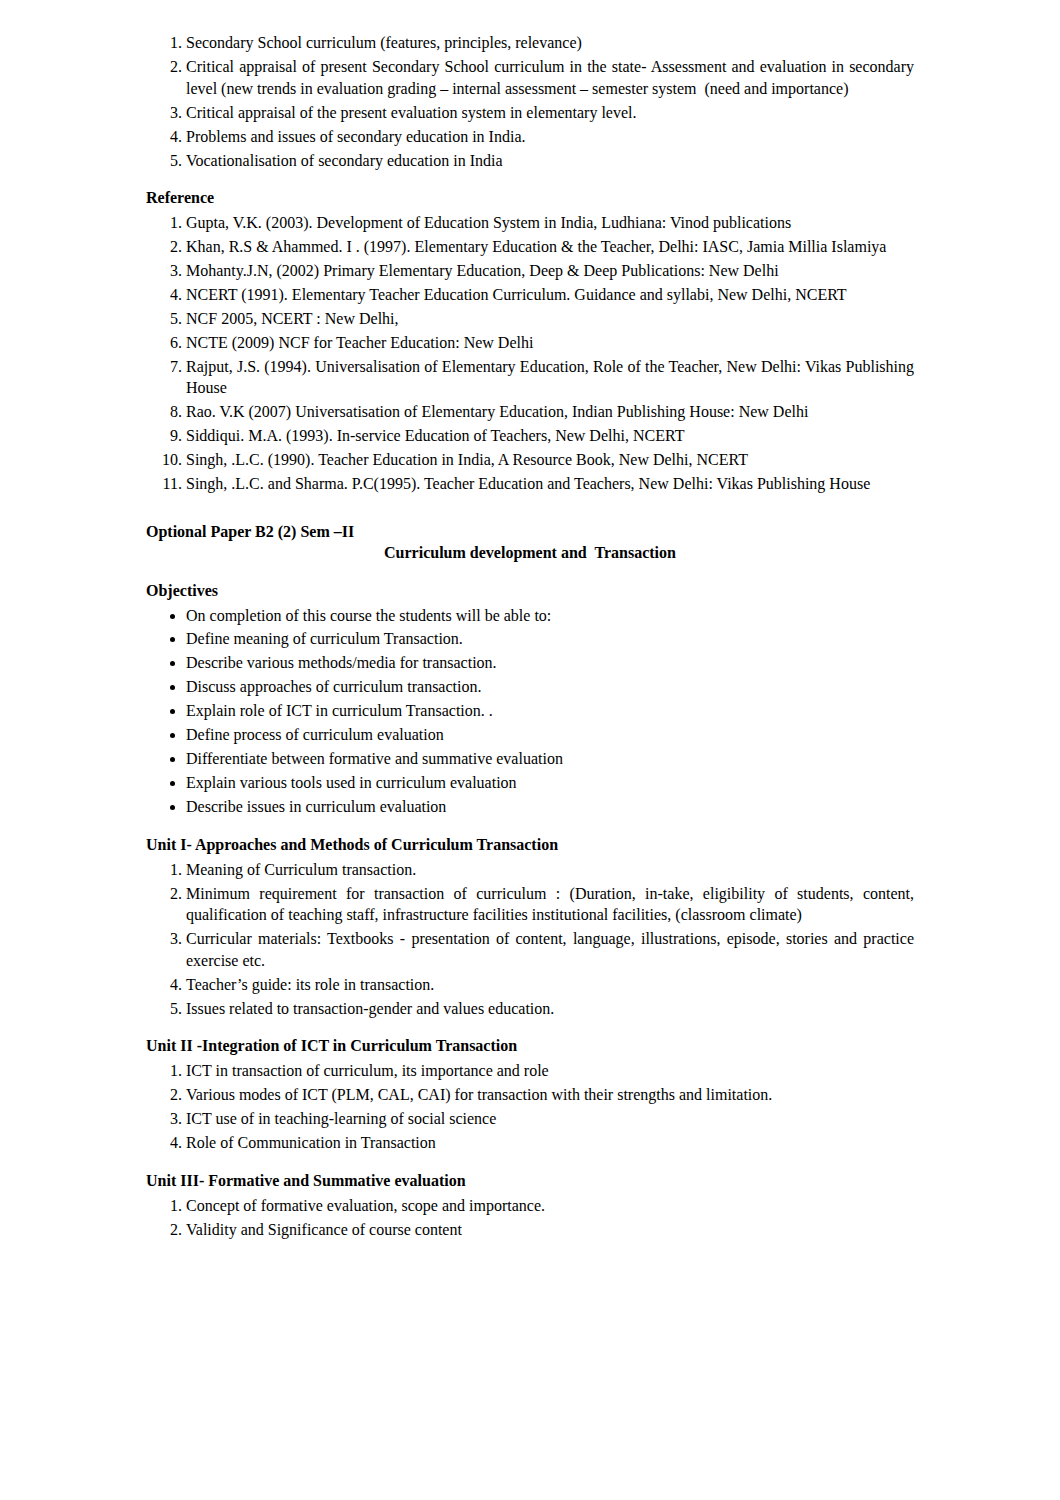Secondary School curriculum (features, principles, relevance)
Critical appraisal of present Secondary School curriculum in the state- Assessment and evaluation in secondary level (new trends in evaluation grading – internal assessment – semester system (need and importance)
Critical appraisal of the present evaluation system in elementary level.
Problems and issues of secondary education in India.
Vocationalisation of secondary education in India
Reference
Gupta, V.K. (2003). Development of Education System in India, Ludhiana: Vinod publications
Khan, R.S & Ahammed. I . (1997). Elementary Education & the Teacher, Delhi: IASC, Jamia Millia Islamiya
Mohanty.J.N, (2002) Primary Elementary Education, Deep & Deep Publications: New Delhi
NCERT (1991). Elementary Teacher Education Curriculum. Guidance and syllabi, New Delhi, NCERT
NCF 2005, NCERT : New Delhi,
NCTE (2009) NCF for Teacher Education: New Delhi
Rajput, J.S. (1994). Universalisation of Elementary Education, Role of the Teacher, New Delhi: Vikas Publishing House
Rao. V.K (2007) Universatisation of Elementary Education, Indian Publishing House: New Delhi
Siddiqui. M.A. (1993). In-service Education of Teachers, New Delhi, NCERT
Singh, .L.C. (1990). Teacher Education in India, A Resource Book, New Delhi, NCERT
Singh, .L.C. and Sharma. P.C(1995). Teacher Education and Teachers, New Delhi: Vikas Publishing House
Optional Paper B2 (2) Sem –II
Curriculum development and Transaction
Objectives
On completion of this course the students will be able to:
Define meaning of curriculum Transaction.
Describe various methods/media for transaction.
Discuss approaches of curriculum transaction.
Explain role of ICT in curriculum Transaction. .
Define process of curriculum evaluation
Differentiate between formative and summative evaluation
Explain various tools used in curriculum evaluation
Describe issues in curriculum evaluation
Unit I- Approaches and Methods of Curriculum Transaction
Meaning of Curriculum transaction.
Minimum requirement for transaction of curriculum : (Duration, in-take, eligibility of students, content, qualification of teaching staff, infrastructure facilities institutional facilities, (classroom climate)
Curricular materials: Textbooks - presentation of content, language, illustrations, episode, stories and practice exercise etc.
Teacher’s guide: its role in transaction.
Issues related to transaction-gender and values education.
Unit II -Integration of ICT in Curriculum Transaction
ICT in transaction of curriculum, its importance and role
Various modes of ICT (PLM, CAL, CAI) for transaction with their strengths and limitation.
ICT use of in teaching-learning of social science
Role of Communication in Transaction
Unit III- Formative and Summative evaluation
Concept of formative evaluation, scope and importance.
Validity and Significance of course content